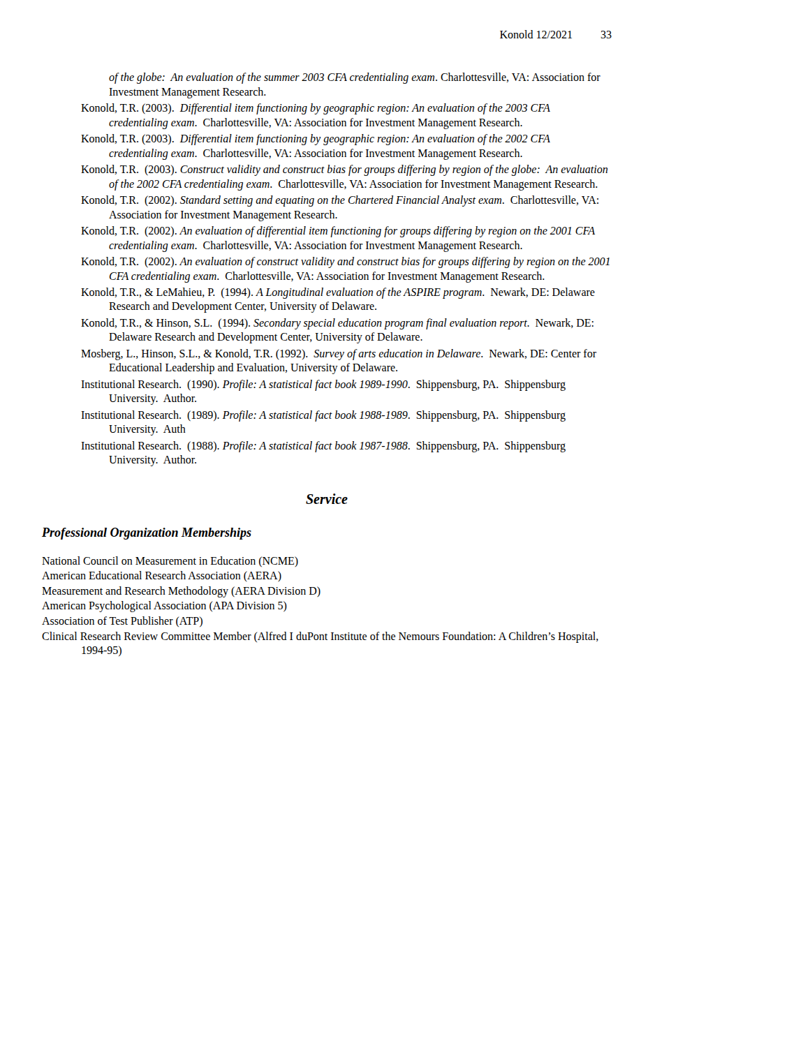Konold 12/202133
of the globe: An evaluation of the summer 2003 CFA credentialing exam. Charlottesville, VA: Association for Investment Management Research.
Konold, T.R. (2003). Differential item functioning by geographic region: An evaluation of the 2003 CFA credentialing exam. Charlottesville, VA: Association for Investment Management Research.
Konold, T.R. (2003). Differential item functioning by geographic region: An evaluation of the 2002 CFA credentialing exam. Charlottesville, VA: Association for Investment Management Research.
Konold, T.R. (2003). Construct validity and construct bias for groups differing by region of the globe: An evaluation of the 2002 CFA credentialing exam. Charlottesville, VA: Association for Investment Management Research.
Konold, T.R. (2002). Standard setting and equating on the Chartered Financial Analyst exam. Charlottesville, VA: Association for Investment Management Research.
Konold, T.R. (2002). An evaluation of differential item functioning for groups differing by region on the 2001 CFA credentialing exam. Charlottesville, VA: Association for Investment Management Research.
Konold, T.R. (2002). An evaluation of construct validity and construct bias for groups differing by region on the 2001 CFA credentialing exam. Charlottesville, VA: Association for Investment Management Research.
Konold, T.R., & LeMahieu, P. (1994). A Longitudinal evaluation of the ASPIRE program. Newark, DE: Delaware Research and Development Center, University of Delaware.
Konold, T.R., & Hinson, S.L. (1994). Secondary special education program final evaluation report. Newark, DE: Delaware Research and Development Center, University of Delaware.
Mosberg, L., Hinson, S.L., & Konold, T.R. (1992). Survey of arts education in Delaware. Newark, DE: Center for Educational Leadership and Evaluation, University of Delaware.
Institutional Research. (1990). Profile: A statistical fact book 1989-1990. Shippensburg, PA. Shippensburg University. Author.
Institutional Research. (1989). Profile: A statistical fact book 1988-1989. Shippensburg, PA. Shippensburg University. Auth
Institutional Research. (1988). Profile: A statistical fact book 1987-1988. Shippensburg, PA. Shippensburg University. Author.
Service
Professional Organization Memberships
National Council on Measurement in Education (NCME)
American Educational Research Association (AERA)
Measurement and Research Methodology (AERA Division D)
American Psychological Association (APA Division 5)
Association of Test Publisher (ATP)
Clinical Research Review Committee Member (Alfred I duPont Institute of the Nemours Foundation: A Children’s Hospital, 1994-95)